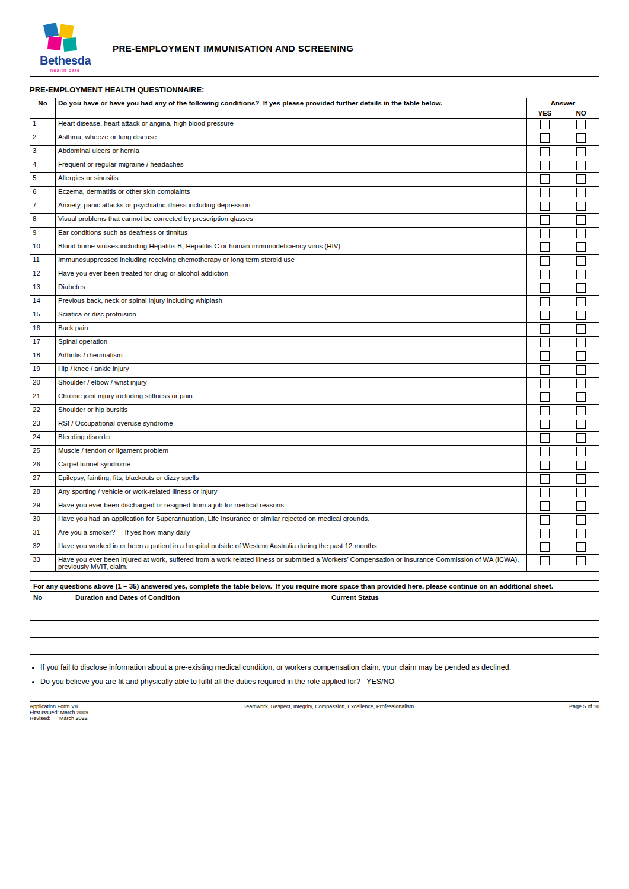Bethesda
health care
PRE-EMPLOYMENT IMMUNISATION AND SCREENING
PRE-EMPLOYMENT HEALTH QUESTIONNAIRE:
| No | Do you have or have you had any of the following conditions? If yes please provided further details in the table below. | Answer |
| --- | --- | --- |
| | | YES | NO |
| 1 | Heart disease, heart attack or angina, high blood pressure | | |
| 2 | Asthma, wheeze or lung disease | | |
| 3 | Abdominal ulcers or hernia | | |
| 4 | Frequent or regular migraine / headaches | | |
| 5 | Allergies or sinusitis | | |
| 6 | Eczema, dermatitis or other skin complaints | | |
| 7 | Anxiety, panic attacks or psychiatric illness including depression | | |
| 8 | Visual problems that cannot be corrected by prescription glasses | | |
| 9 | Ear conditions such as deafness or tinnitus | | |
| 10 | Blood borne viruses including Hepatitis B, Hepatitis C or human immunodeficiency virus (HIV) | | |
| 11 | Immunosuppressed including receiving chemotherapy or long term steroid use | | |
| 12 | Have you ever been treated for drug or alcohol addiction | | |
| 13 | Diabetes | | |
| 14 | Previous back, neck or spinal injury including whiplash | | |
| 15 | Sciatica or disc protrusion | | |
| 16 | Back pain | | |
| 17 | Spinal operation | | |
| 18 | Arthritis / rheumatism | | |
| 19 | Hip / knee / ankle injury | | |
| 20 | Shoulder / elbow / wrist injury | | |
| 21 | Chronic joint injury including stiffness or pain | | |
| 22 | Shoulder or hip bursitis | | |
| 23 | RSI / Occupational overuse syndrome | | |
| 24 | Bleeding disorder | | |
| 25 | Muscle / tendon or ligament problem | | |
| 26 | Carpel tunnel syndrome | | |
| 27 | Epilepsy, fainting, fits, blackouts or dizzy spells | | |
| 28 | Any sporting / vehicle or work-related illness or injury | | |
| 29 | Have you ever been discharged or resigned from a job for medical reasons | | |
| 30 | Have you had an application for Superannuation, Life Insurance or similar rejected on medical grounds. | | |
| 31 | Are you a smoker? If yes how many daily | | |
| 32 | Have you worked in or been a patient in a hospital outside of Western Australia during the past 12 months | | |
| 33 | Have you ever been injured at work, suffered from a work related illness or submitted a Workers’ Compensation or Insurance Commission of WA (ICWA), previously MVIT, claim. | | |
| For any questions above (1 – 35) answered yes, complete the table below. If you require more space than provided here, please continue on an additional sheet. |
| No | Duration and Dates of Condition | Current Status |
If you fail to disclose information about a pre-existing medical condition, or workers compensation claim, your claim may be pended as declined.
Do you believe you are fit and physically able to fulfil all the duties required in the role applied for? YES/NO
Application Form V8
First Issued: March 2009
Revised: March 2022
Teamwork, Respect, Integrity, Compassion, Excellence, Professionalism
Page 5 of 10